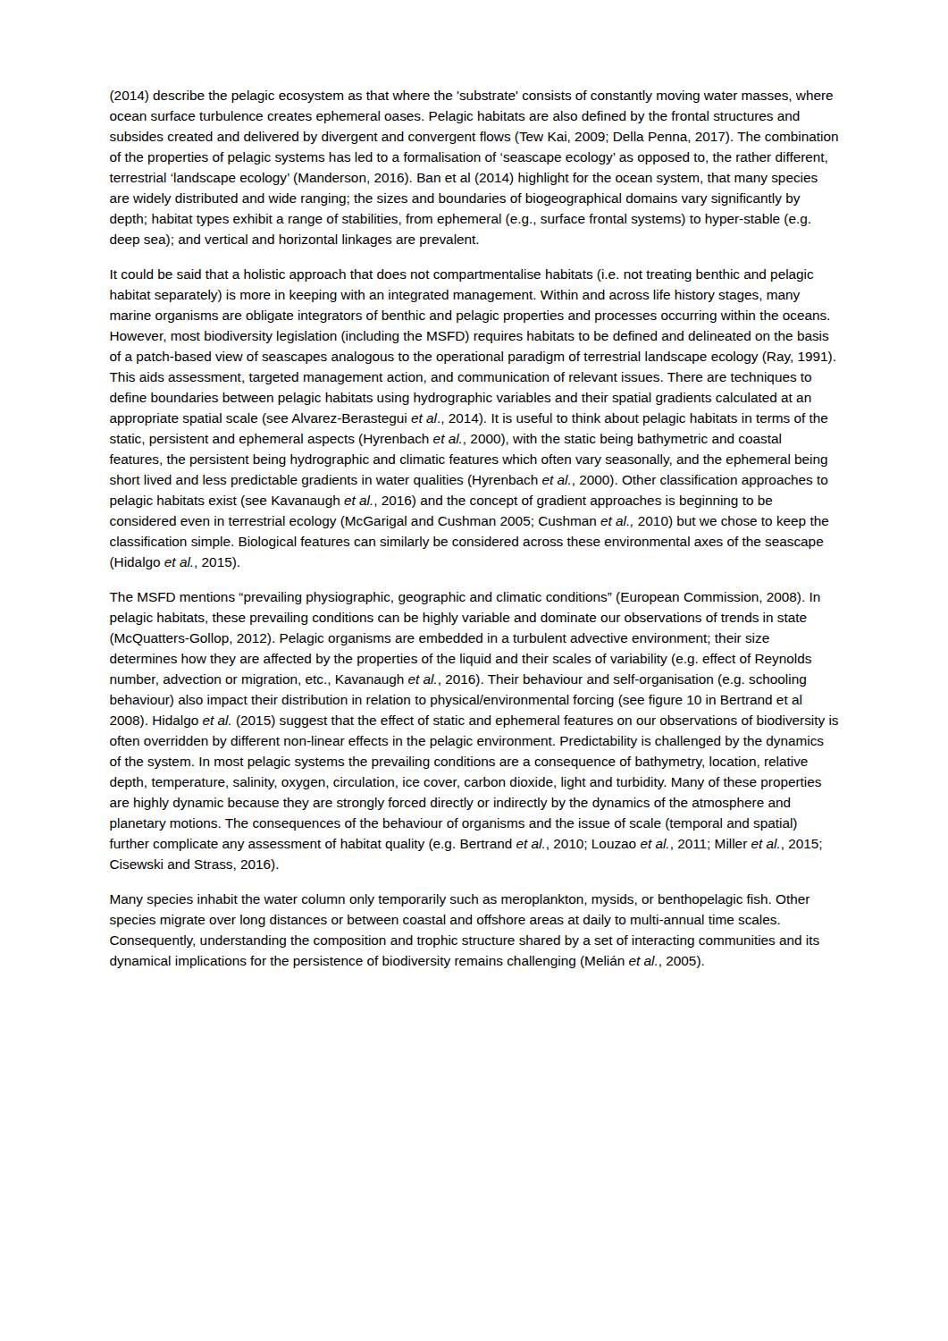(2014) describe the pelagic ecosystem as that where the 'substrate' consists of constantly moving water masses, where ocean surface turbulence creates ephemeral oases. Pelagic habitats are also defined by the frontal structures and subsides created and delivered by divergent and convergent flows (Tew Kai, 2009; Della Penna, 2017). The combination of the properties of pelagic systems has led to a formalisation of ‘seascape ecology’ as opposed to, the rather different, terrestrial ‘landscape ecology’ (Manderson, 2016). Ban et al (2014) highlight for the ocean system, that many species are widely distributed and wide ranging; the sizes and boundaries of biogeographical domains vary significantly by depth; habitat types exhibit a range of stabilities, from ephemeral (e.g., surface frontal systems) to hyper-stable (e.g. deep sea); and vertical and horizontal linkages are prevalent.
It could be said that a holistic approach that does not compartmentalise habitats (i.e. not treating benthic and pelagic habitat separately) is more in keeping with an integrated management. Within and across life history stages, many marine organisms are obligate integrators of benthic and pelagic properties and processes occurring within the oceans. However, most biodiversity legislation (including the MSFD) requires habitats to be defined and delineated on the basis of a patch-based view of seascapes analogous to the operational paradigm of terrestrial landscape ecology (Ray, 1991). This aids assessment, targeted management action, and communication of relevant issues. There are techniques to define boundaries between pelagic habitats using hydrographic variables and their spatial gradients calculated at an appropriate spatial scale (see Alvarez-Berastegui et al., 2014). It is useful to think about pelagic habitats in terms of the static, persistent and ephemeral aspects (Hyrenbach et al., 2000), with the static being bathymetric and coastal features, the persistent being hydrographic and climatic features which often vary seasonally, and the ephemeral being short lived and less predictable gradients in water qualities (Hyrenbach et al., 2000). Other classification approaches to pelagic habitats exist (see Kavanaugh et al., 2016) and the concept of gradient approaches is beginning to be considered even in terrestrial ecology (McGarigal and Cushman 2005; Cushman et al., 2010) but we chose to keep the classification simple. Biological features can similarly be considered across these environmental axes of the seascape (Hidalgo et al., 2015).
The MSFD mentions “prevailing physiographic, geographic and climatic conditions” (European Commission, 2008). In pelagic habitats, these prevailing conditions can be highly variable and dominate our observations of trends in state (McQuatters-Gollop, 2012). Pelagic organisms are embedded in a turbulent advective environment; their size determines how they are affected by the properties of the liquid and their scales of variability (e.g. effect of Reynolds number, advection or migration, etc., Kavanaugh et al., 2016). Their behaviour and self-organisation (e.g. schooling behaviour) also impact their distribution in relation to physical/environmental forcing (see figure 10 in Bertrand et al 2008). Hidalgo et al. (2015) suggest that the effect of static and ephemeral features on our observations of biodiversity is often overridden by different non-linear effects in the pelagic environment. Predictability is challenged by the dynamics of the system. In most pelagic systems the prevailing conditions are a consequence of bathymetry, location, relative depth, temperature, salinity, oxygen, circulation, ice cover, carbon dioxide, light and turbidity. Many of these properties are highly dynamic because they are strongly forced directly or indirectly by the dynamics of the atmosphere and planetary motions. The consequences of the behaviour of organisms and the issue of scale (temporal and spatial) further complicate any assessment of habitat quality (e.g. Bertrand et al., 2010; Louzao et al., 2011; Miller et al., 2015; Cisewski and Strass, 2016).
Many species inhabit the water column only temporarily such as meroplankton, mysids, or benthopelagic fish. Other species migrate over long distances or between coastal and offshore areas at daily to multi-annual time scales. Consequently, understanding the composition and trophic structure shared by a set of interacting communities and its dynamical implications for the persistence of biodiversity remains challenging (Melián et al., 2005).